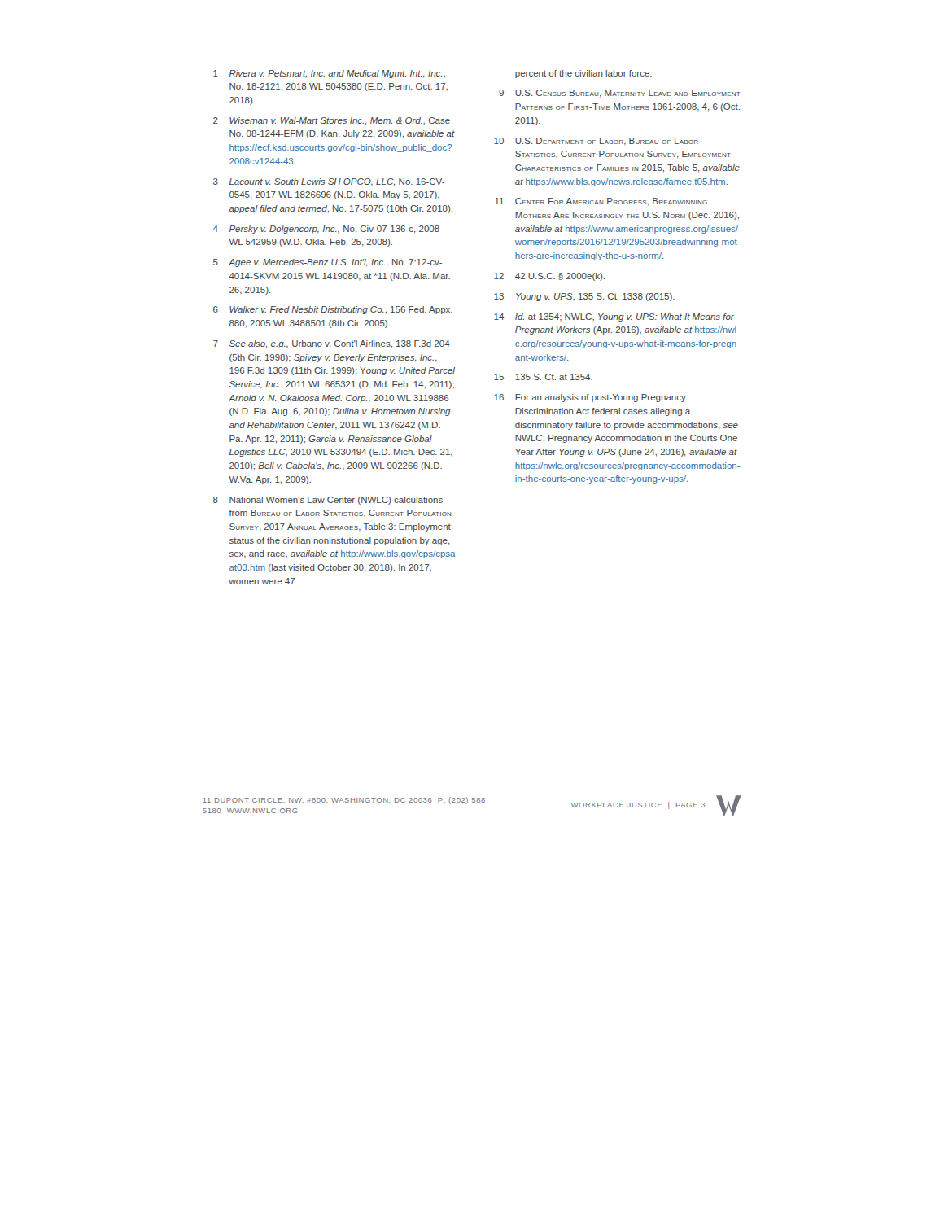1 Rivera v. Petsmart, Inc. and Medical Mgmt. Int., Inc., No. 18-2121, 2018 WL 5045380 (E.D. Penn. Oct. 17, 2018).
2 Wiseman v. Wal-Mart Stores Inc., Mem. & Ord., Case No. 08-1244-EFM (D. Kan. July 22, 2009), available at https://ecf.ksd.uscourts.gov/cgi-bin/show_public_doc?2008cv1244-43.
3 Lacount v. South Lewis SH OPCO, LLC, No. 16-CV-0545, 2017 WL 1826696 (N.D. Okla. May 5, 2017), appeal filed and termed, No. 17-5075 (10th Cir. 2018).
4 Persky v. Dolgencorp, Inc., No. Civ-07-136-c, 2008 WL 542959 (W.D. Okla. Feb. 25, 2008).
5 Agee v. Mercedes-Benz U.S. Int'l, Inc., No. 7:12-cv-4014-SKVM 2015 WL 1419080, at *11 (N.D. Ala. Mar. 26, 2015).
6 Walker v. Fred Nesbit Distributing Co., 156 Fed. Appx. 880, 2005 WL 3488501 (8th Cir. 2005).
7 See also, e.g., Urbano v. Cont'l Airlines, 138 F.3d 204 (5th Cir. 1998); Spivey v. Beverly Enterprises, Inc., 196 F.3d 1309 (11th Cir. 1999); Young v. United Parcel Service, Inc., 2011 WL 665321 (D. Md. Feb. 14, 2011); Arnold v. N. Okaloosa Med. Corp., 2010 WL 3119886 (N.D. Fla. Aug. 6, 2010); Dulina v. Hometown Nursing and Rehabilitation Center, 2011 WL 1376242 (M.D. Pa. Apr. 12, 2011); Garcia v. Renaissance Global Logistics LLC, 2010 WL 5330494 (E.D. Mich. Dec. 21, 2010); Bell v. Cabela's, Inc., 2009 WL 902266 (N.D. W.Va. Apr. 1, 2009).
8 National Women's Law Center (NWLC) calculations from Bureau of Labor Statistics, Current Population Survey, 2017 Annual Averages, Table 3: Employment status of the civilian noninstutional population by age, sex, and race, available at http://www.bls.gov/cps/cpsaat03.htm (last visited October 30, 2018). In 2017, women were 47
percent of the civilian labor force.
9 U.S. Census Bureau, Maternity Leave and Employment Patterns of First-Time Mothers 1961-2008, 4, 6 (Oct. 2011).
10 U.S. Department of Labor, Bureau of Labor Statistics, Current Population Survey, Employment Characteristics of Families in 2015, Table 5, available at https://www.bls.gov/news.release/famee.t05.htm.
11 Center For American Progress, Breadwinning Mothers Are Increasingly the U.S. Norm (Dec. 2016), available at https://www.americanprogress.org/issues/women/reports/2016/12/19/295203/breadwinning-mothers-are-increasingly-the-u-s-norm/.
1242 U.S.C. § 2000e(k).
13 Young v. UPS, 135 S. Ct. 1338 (2015).
14 Id. at 1354; NWLC, Young v. UPS: What It Means for Pregnant Workers (Apr. 2016), available at https://nwlc.org/resources/young-v-ups-what-it-means-for-pregnant-workers/.
15135 S. Ct. at 1354.
16 For an analysis of post-Young Pregnancy Discrimination Act federal cases alleging a discriminatory failure to provide accommodations, see NWLC, Pregnancy Accommodation in the Courts One Year After Young v. UPS (June 24, 2016), available at https://nwlc.org/resources/pregnancy-accommodation-in-the-courts-one-year-after-young-v-ups/.
11 Dupont Circle, NW, #800, Washington, DC 20036 P: (202) 588 5180 www.nwlc.org
Workplace Justice | Page 3